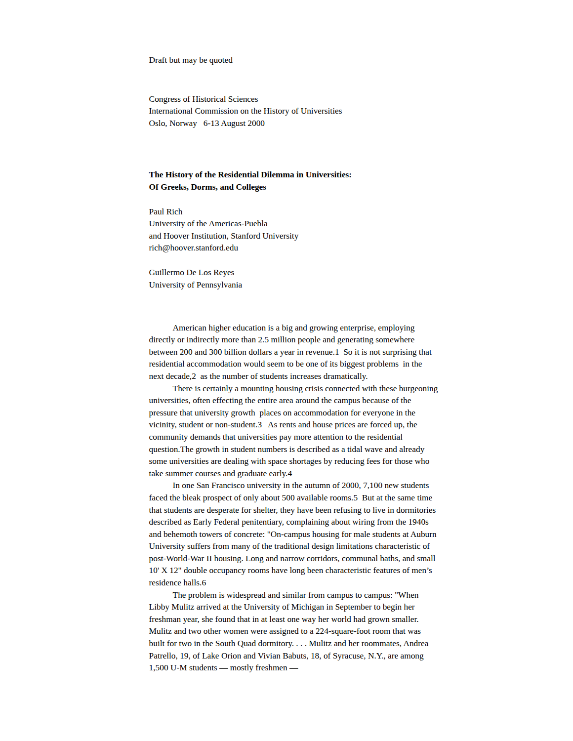Draft but may be quoted
Congress of Historical Sciences
International Commission on the History of Universities
Oslo, Norway 6-13 August 2000
The History of the Residential Dilemma in Universities:
Of Greeks, Dorms, and Colleges
Paul Rich
University of the Americas-Puebla
and Hoover Institution, Stanford University
rich@hoover.stanford.edu
Guillermo De Los Reyes
University of Pennsylvania
American higher education is a big and growing enterprise, employing directly or indirectly more than 2.5 million people and generating somewhere between 200 and 300 billion dollars a year in revenue.1 So it is not surprising that residential accommodation would seem to be one of its biggest problems in the next decade,2 as the number of students increases dramatically.
There is certainly a mounting housing crisis connected with these burgeoning universities, often effecting the entire area around the campus because of the pressure that university growth places on accommodation for everyone in the vicinity, student or non-student.3 As rents and house prices are forced up, the community demands that universities pay more attention to the residential question.The growth in student numbers is described as a tidal wave and already some universities are dealing with space shortages by reducing fees for those who take summer courses and graduate early.4
In one San Francisco university in the autumn of 2000, 7,100 new students faced the bleak prospect of only about 500 available rooms.5 But at the same time that students are desperate for shelter, they have been refusing to live in dormitories described as Early Federal penitentiary, complaining about wiring from the 1940s and behemoth towers of concrete: "On-campus housing for male students at Auburn University suffers from many of the traditional design limitations characteristic of post-World-War II housing. Long and narrow corridors, communal baths, and small 10' X 12" double occupancy rooms have long been characteristic features of men’s residence halls.6
The problem is widespread and similar from campus to campus: "When Libby Mulitz arrived at the University of Michigan in September to begin her freshman year, she found that in at least one way her world had grown smaller. Mulitz and two other women were assigned to a 224-square-foot room that was built for two in the South Quad dormitory. . . . Mulitz and her roommates, Andrea Patrello, 19, of Lake Orion and Vivian Babuts, 18, of Syracuse, N.Y., are among 1,500 U-M students — mostly freshmen —